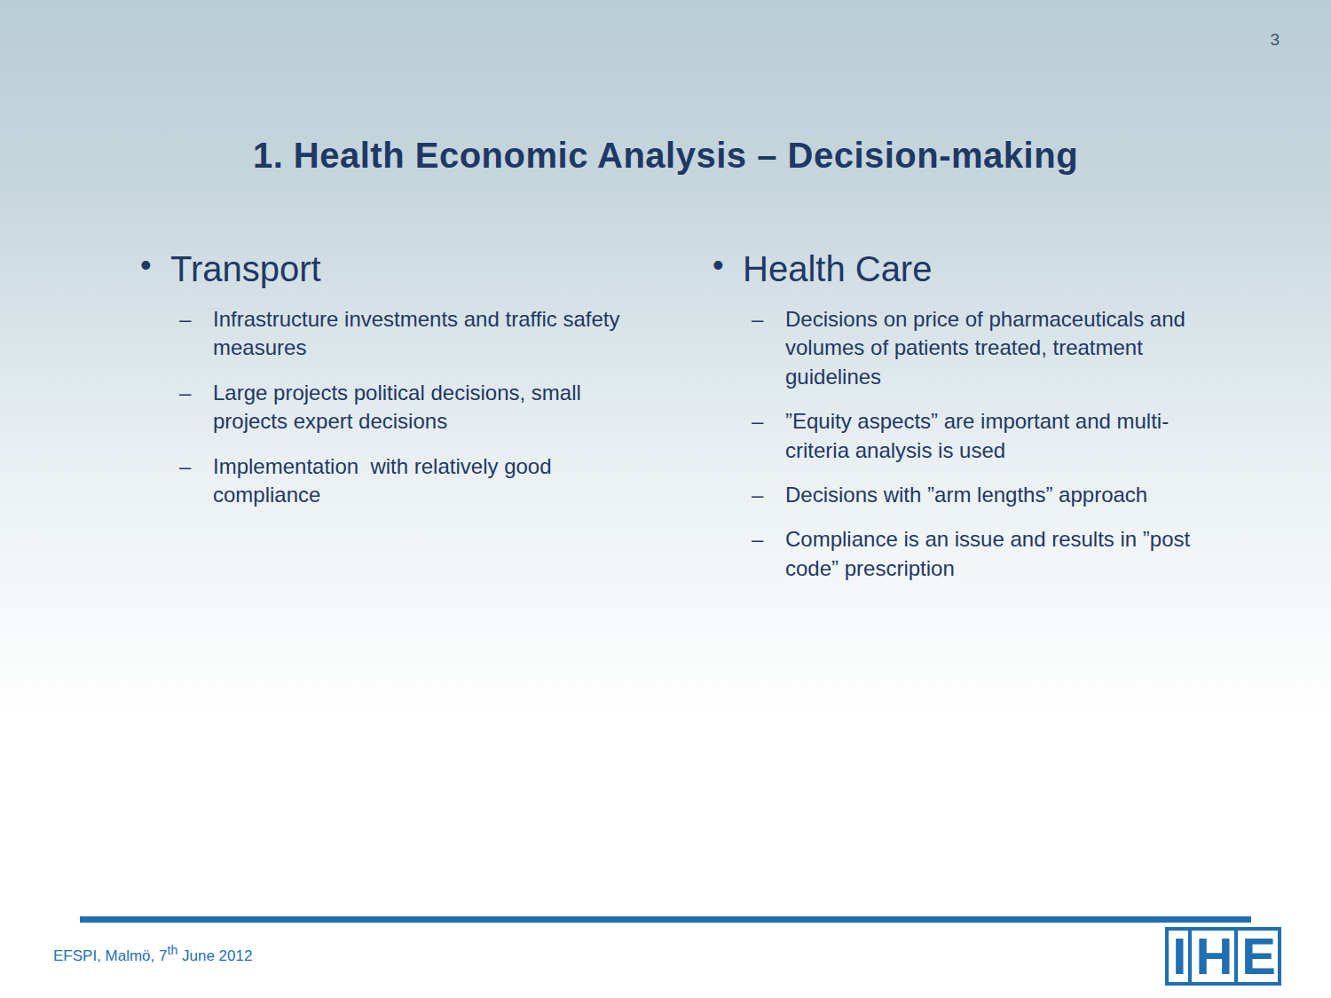3
1. Health Economic Analysis – Decision-making
Transport
Infrastructure investments and traffic safety measures
Large projects political decisions, small projects expert decisions
Implementation with relatively good compliance
Health Care
Decisions on price of pharmaceuticals and volumes of patients treated, treatment guidelines
”Equity aspects” are important and multi-criteria analysis is used
Decisions with ”arm lengths” approach
Compliance is an issue and results in ”post code” prescription
EFSPI, Malmö, 7th June 2012
IHE